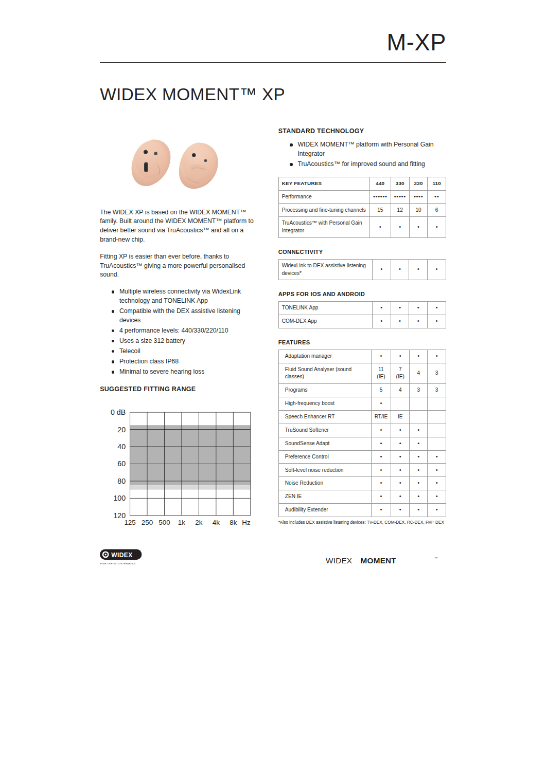M-XP
WIDEX MOMENT™ XP
The WIDEX XP is based on the WIDEX MOMENT™ family. Built around the WIDEX MOMENT™ platform to deliver better sound via TruAcoustics™ and all on a brand-new chip.
Fitting XP is easier than ever before, thanks to TruAcoustics™ giving a more powerful personalised sound.
Multiple wireless connectivity via WidexLink technology and TONELINK App
Compatible with the DEX assistive listening devices
4 performance levels: 440/330/220/110
Uses a size 312 battery
Telecoil
Protection class IP68
Minimal to severe hearing loss
Suggested fitting range
0 dB 20 40 60 80 100 120 125 250 500 1k 2k 4k 8k Hz
Standard technology
WIDEX MOMENT™ platform with Personal Gain Integrator
TruAcoustics™ for improved sound and fitting
| Key features | 440 | 330 | 220 | 110 |
| --- | --- | --- | --- | --- |
| Performance | •••••• | ••••• | •••• | •• |
| Processing and fine-tuning channels | 15 | 12 | 10 | 6 |
| TruAcoustics™ with Personal Gain Integrator | • | • | • | • |
Connectivity
| WidexLink to DEX assistive listening devices* | • | • | • | • |
APPs for iOS and Android
| TONELINK App | • | • | • | • |
| COM-DEX App | • | • | • | • |
Features
| Adaptation manager | • | • | • | • |
| Fluid Sound Analyser (sound classes) | 11 (IE) | 7 (IE) | 4 | 3 |
| Programs | 5 | 4 | 3 | 3 |
| High-frequency boost | • | | | |
| Speech Enhancer RT | RT/IE | IE | | |
| TruSound Softener | • | • | • | |
| SoundSense Adapt | • | • | • | |
| Preference Control | • | • | • | • |
| Soft-level noise reduction | • | • | • | • |
| Noise Reduction | • | • | • | • |
| ZEN IE | • | • | • | • |
| Audibility Extender | • | • | • | • |
*Also includes DEX assistive listening devices: TV-DEX, COM-DEX, RC-DEX, FM+ DEX
WIDEX ® HIGH DEFINITION HEARING WIDEX MOMENT ™